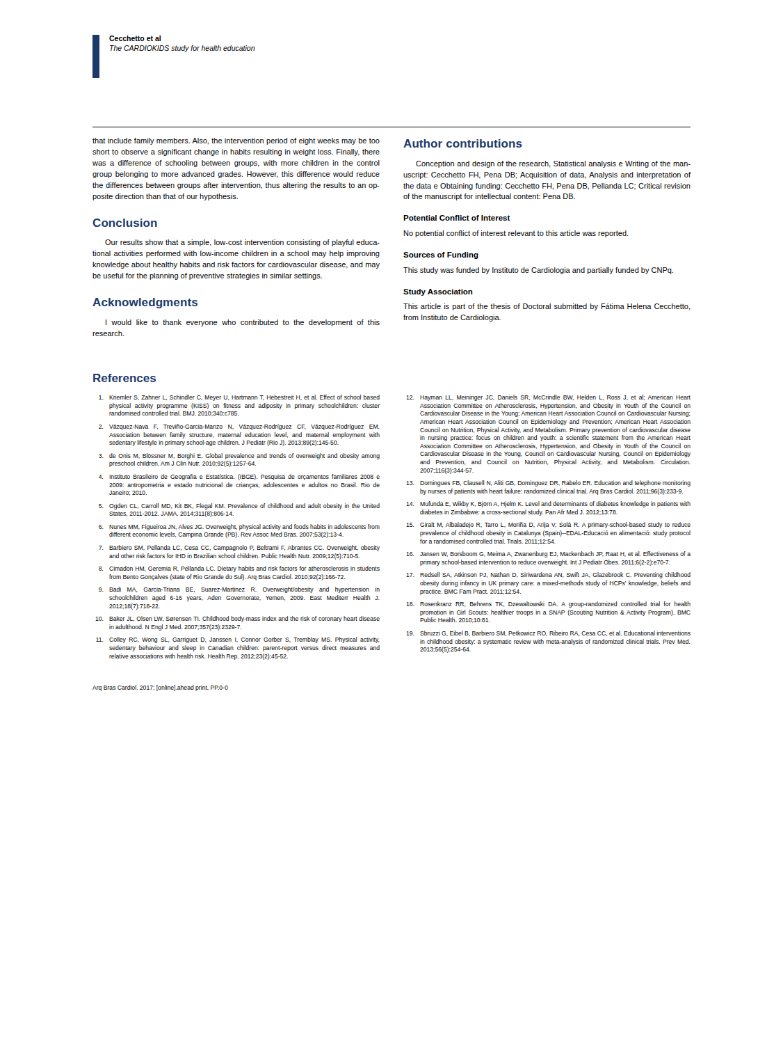Cecchetto et al
The CARDIOKIDS study for health education
that include family members. Also, the intervention period of eight weeks may be too short to observe a significant change in habits resulting in weight loss. Finally, there was a difference of schooling between groups, with more children in the control group belonging to more advanced grades. However, this difference would reduce the differences between groups after intervention, thus altering the results to an opposite direction than that of our hypothesis.
Conclusion
Our results show that a simple, low-cost intervention consisting of playful educational activities performed with low-income children in a school may help improving knowledge about healthy habits and risk factors for cardiovascular disease, and may be useful for the planning of preventive strategies in similar settings.
Acknowledgments
I would like to thank everyone who contributed to the development of this research.
Author contributions
Conception and design of the research, Statistical analysis e Writing of the manuscript: Cecchetto FH, Pena DB; Acquisition of data, Analysis and interpretation of the data e Obtaining funding: Cecchetto FH, Pena DB, Pellanda LC; Critical revision of the manuscript for intellectual content: Pena DB.
Potential Conflict of Interest
No potential conflict of interest relevant to this article was reported.
Sources of Funding
This study was funded by Instituto de Cardiologia and partially funded by CNPq.
Study Association
This article is part of the thesis of Doctoral submitted by Fátima Helena Cecchetto, from Instituto de Cardiologia.
References
1. Kriemler S, Zahner L, Schindler C, Meyer U, Hartmann T, Hebestreit H, et al. Effect of school based physical activity programme (KISS) on fitness and adiposity in primary schoolchildren: cluster randomised controlled trial. BMJ. 2010;340:c785.
2. Vázquez-Nava F, Treviño-Garcia-Manzo N, Vázquez-Rodríguez CF, Vázquez-Rodríguez EM. Association between family structure, maternal education level, and maternal employment with sedentary lifestyle in primary school-age children. J Pediatr (Rio J). 2013;89(2):145-50.
3. de Onis M, Blössner M, Borghi E. Global prevalence and trends of overweight and obesity among preschool children. Am J Clin Nutr. 2010;92(5):1257-64.
4. Instituto Brasileiro de Geografia e Estatística. (IBGE). Pesquisa de orçamentos familiares 2008 e 2009: antropometria e estado nutricional de crianças, adolescentes e adultos no Brasil. Rio de Janeiro; 2010.
5. Ogden CL, Carroll MD, Kit BK, Flegal KM. Prevalence of childhood and adult obesity in the United States, 2011-2012. JAMA. 2014;311(8):806-14.
6. Nunes MM, Figueiroa JN, Alves JG. Overweight, physical activity and foods habits in adolescents from different economic levels, Campina Grande (PB). Rev Assoc Med Bras. 2007;53(2):13-4.
7. Barbiero SM, Pellanda LC, Cesa CC, Campagnolo P, Beltrami F, Abrantes CC. Overweight, obesity and other risk factors for IHD in Brazilian school children. Public Health Nutr. 2009;12(5):710-5.
8. Cimadon HM, Geremia R, Pellanda LC. Dietary habits and risk factors for atherosclerosis in students from Bento Gonçalves (state of Rio Grande do Sul). Arq Bras Cardiol. 2010;92(2):166-72.
9. Badi MA, Garcia-Triana BE, Suarez-Martinez R. Overweight/obesity and hypertension in schoolchildren aged 6-16 years, Aden Governorate, Yemen, 2009. East Mediterr Health J. 2012;18(7):718-22.
10. Baker JL, Olsen LW, Sørensen TI. Childhood body-mass index and the risk of coronary heart disease in adulthood. N Engl J Med. 2007;357(23):2329-7.
11. Colley RC, Wong SL, Garriguet D, Janssen I, Connor Gorber S, Tremblay MS. Physical activity, sedentary behaviour and sleep in Canadian children: parent-report versus direct measures and relative associations with health risk. Health Rep. 2012;23(2):45-52.
12. Hayman LL, Meininger JC, Daniels SR, McCrindle BW, Helden L, Ross J, et al; American Heart Association Committee on Atherosclerosis, Hypertension, and Obesity in Youth of the Council on Cardiovascular Disease in the Young; American Heart Association Council on Cardiovascular Nursing; American Heart Association Council on Epidemiology and Prevention; American Heart Association Council on Nutrition, Physical Activity, and Metabolism. Primary prevention of cardiovascular disease in nursing practice: focus on children and youth: a scientific statement from the American Heart Association Committee on Atherosclerosis, Hypertension, and Obesity in Youth of the Council on Cardiovascular Disease in the Young, Council on Cardiovascular Nursing, Council on Epidemiology and Prevention, and Council on Nutrition, Physical Activity, and Metabolism. Circulation. 2007;116(3):344-57.
13. Domingues FB, Clausell N, Aliti GB, Dominguez DR, Rabelo ER. Education and telephone monitoring by nurses of patients with heart failure: randomized clinical trial. Arq Bras Cardiol. 2011;96(3):233-9.
14. Mufunda E, Wikby K, Björn A, Hjelm K. Level and determinants of diabetes knowledge in patients with diabetes in Zimbabwe: a cross-sectional study. Pan Afr Med J. 2012;13:78.
15. Giralt M, Albaladejo R, Tarro L, Moriña D, Arija V, Solà R. A primary-school-based study to reduce prevalence of childhood obesity in Catalunya (Spain)--EDAL-Educació en alimentació: study protocol for a randomised controlled trial. Trials. 2011;12:54.
16. Jansen W, Borsboom G, Meima A, Zwanenburg EJ, Mackenbach JP, Raat H, et al. Effectiveness of a primary school-based intervention to reduce overweight. Int J Pediatr Obes. 2011;6(2-2):e70-7.
17. Redsell SA, Atkinson PJ, Nathan D, Siriwardena AN, Swift JA, Glazebrook C. Preventing childhood obesity during infancy in UK primary care: a mixed-methods study of HCPs' knowledge, beliefs and practice. BMC Fam Pract. 2011;12:54.
18. Rosenkranz RR, Behrens TK, Dzewaltowski DA. A group-randomized controlled trial for health promotion in Girl Scouts: healthier troops in a SNAP (Scouting Nutrition & Activity Program). BMC Public Health. 2010;10:81.
19. Sbruzzi G, Eibel B, Barbiero SM, Petkowicz RO, Ribeiro RA, Cesa CC, et al. Educational interventions in childhood obesity: a systematic review with meta-analysis of randomized clinical trials. Prev Med. 2013;56(5):254-64.
Arq Bras Cardiol. 2017; [online].ahead print, PP.0-0